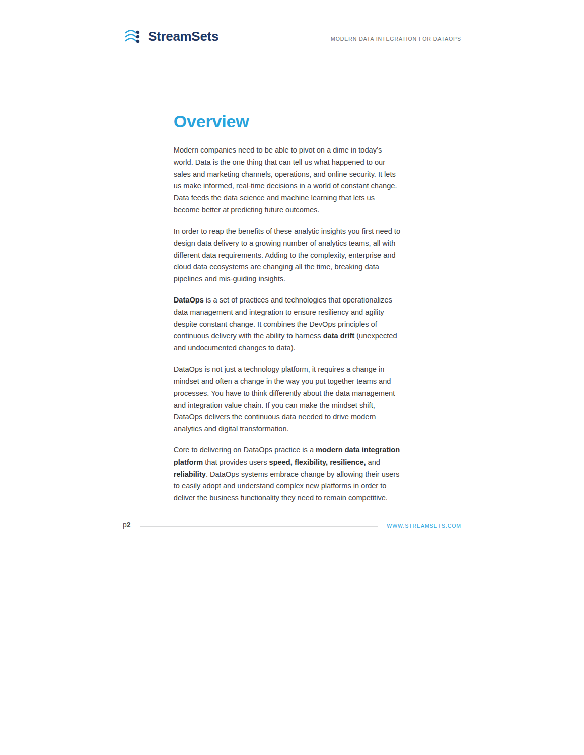Stream Sets
Modern Data Integration for DataOps
Overview
Modern companies need to be able to pivot on a dime in today’s world. Data is the one thing that can tell us what happened to our sales and marketing channels, operations, and online security. It lets us make informed, real-time decisions in a world of constant change. Data feeds the data science and machine learning that lets us become better at predicting future outcomes.
In order to reap the benefits of these analytic insights you first need to design data delivery to a growing number of analytics teams, all with different data requirements. Adding to the complexity, enterprise and cloud data ecosystems are changing all the time, breaking data pipelines and mis-guiding insights.
DataOps is a set of practices and technologies that operationalizes data management and integration to ensure resiliency and agility despite constant change. It combines the DevOps principles of continuous delivery with the ability to harness data drift (unexpected and undocumented changes to data).
DataOps is not just a technology platform, it requires a change in mindset and often a change in the way you put together teams and processes. You have to think differently about the data management and integration value chain. If you can make the mindset shift, DataOps delivers the continuous data needed to drive modern analytics and digital transformation.
Core to delivering on DataOps practice is a modern data integration platform that provides users speed, flexibility, resilience, and reliability. DataOps systems embrace change by allowing their users to easily adopt and understand complex new platforms in order to deliver the business functionality they need to remain competitive.
p2
www.streamsets.com